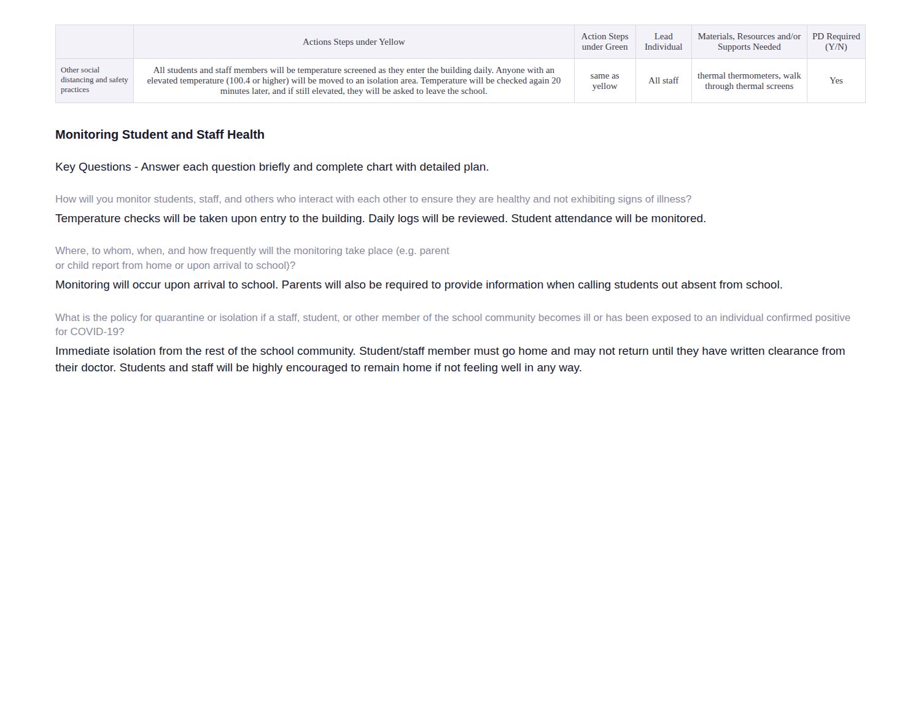| | Actions Steps under Yellow | Action Steps under Green | Lead Individual | Materials, Resources and/or Supports Needed | PD Required (Y/N) |
| --- | --- | --- | --- | --- | --- |
| Other social distancing and safety practices | All students and staff members will be temperature screened as they enter the building daily. Anyone with an elevated temperature (100.4 or higher) will be moved to an isolation area. Temperature will be checked again 20 minutes later, and if still elevated, they will be asked to leave the school. | same as yellow | All staff | thermal thermometers, walk through thermal screens | Yes |
Monitoring Student and Staff Health
Key Questions - Answer each question briefly and complete chart with detailed plan.
How will you monitor students, staff, and others who interact with each other to ensure they are healthy and not exhibiting signs of illness?
Temperature checks will be taken upon entry to the building. Daily logs will be reviewed. Student attendance will be monitored.
Where, to whom, when, and how frequently will the monitoring take place (e.g. parent
or child report from home or upon arrival to school)?
Monitoring will occur upon arrival to school. Parents will also be required to provide information when calling students out absent from school.
What is the policy for quarantine or isolation if a staff, student, or other member of the school community becomes ill or has been exposed to an individual confirmed positive
for COVID-19?
Immediate isolation from the rest of the school community. Student/staff member must go home and may not return until they have written clearance from their doctor. Students and staff will be highly encouraged to remain home if not feeling well in any way.